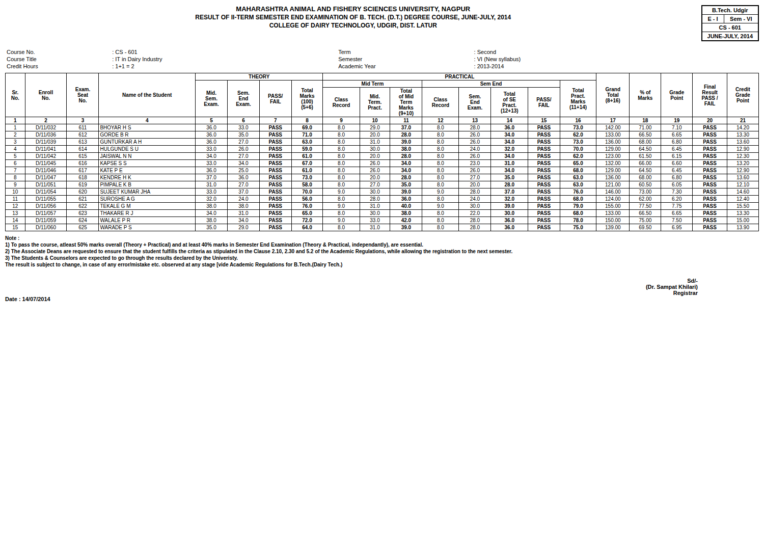| B.Tech. Udgir |
| E - I | Sem - VI |
| CS - 601 |
| JUNE-JULY, 2014 |
MAHARASHTRA ANIMAL AND FISHERY SCIENCES UNIVERSITY, NAGPUR
RESULT OF II-TERM SEMESTER END EXAMINATION OF B. TECH. (D.T.) DEGREE COURSE, JUNE-JULY, 2014
COLLEGE OF DAIRY TECHNOLOGY, UDGIR, DIST. LATUR
| Course No. | : CS - 601 | Term | : Second |
| Course Title | : IT in Dairy Industry | Semester | : VI (New syllabus) |
| Credit Hours | : 1+1 = 2 | Academic Year | : 2013-2014 |
| Sr. No. | Enroll No. | Exam. Seat No. | Name of the Student | THEORY | PRACTICAL | Grand Total (8+16) | % of Marks | Grade Point | Final Result PASS / FAIL | Credit Grade Point |
| --- | --- | --- | --- | --- | --- | --- | --- | --- | --- | --- |
| Mid. Sem. Exam. | Sem. End Exam. | PASS/ FAIL | Total Marks (100) (5+6) | Mid Term | Sem End | Total Pract. Marks (11+14) |
| Class Record | Mid. Term. Pract. | Total of Mid Term Marks (9+10) | Class Record | Sem. End Exam. | Total of SE Pract. (12+13) | PASS/ FAIL |
| 1 | 2 | 3 | 4 | 5 | 6 | 7 | 8 | 9 | 10 | 11 | 12 | 13 | 14 | 15 | 16 | 17 | 18 | 19 | 20 | 21 |
| 1 | D/11/032 | 611 | BHOYAR H S | 36.0 | 33.0 | PASS | 69.0 | 8.0 | 29.0 | 37.0 | 8.0 | 28.0 | 36.0 | PASS | 73.0 | 142.00 | 71.00 | 7.10 | PASS | 14.20 |
| 2 | D/11/036 | 612 | GORDE B R | 36.0 | 35.0 | PASS | 71.0 | 8.0 | 20.0 | 28.0 | 8.0 | 26.0 | 34.0 | PASS | 62.0 | 133.00 | 66.50 | 6.65 | PASS | 13.30 |
| 3 | D/11/039 | 613 | GUNTURKAR A H | 36.0 | 27.0 | PASS | 63.0 | 8.0 | 31.0 | 39.0 | 8.0 | 26.0 | 34.0 | PASS | 73.0 | 136.00 | 68.00 | 6.80 | PASS | 13.60 |
| 4 | D/11/041 | 614 | HULGUNDE S U | 33.0 | 26.0 | PASS | 59.0 | 8.0 | 30.0 | 38.0 | 8.0 | 24.0 | 32.0 | PASS | 70.0 | 129.00 | 64.50 | 6.45 | PASS | 12.90 |
| 5 | D/11/042 | 615 | JAISWAL N N | 34.0 | 27.0 | PASS | 61.0 | 8.0 | 20.0 | 28.0 | 8.0 | 26.0 | 34.0 | PASS | 62.0 | 123.00 | 61.50 | 6.15 | PASS | 12.30 |
| 6 | D/11/045 | 616 | KAPSE S S | 33.0 | 34.0 | PASS | 67.0 | 8.0 | 26.0 | 34.0 | 8.0 | 23.0 | 31.0 | PASS | 65.0 | 132.00 | 66.00 | 6.60 | PASS | 13.20 |
| 7 | D/11/046 | 617 | KATE P E | 36.0 | 25.0 | PASS | 61.0 | 8.0 | 26.0 | 34.0 | 8.0 | 26.0 | 34.0 | PASS | 68.0 | 129.00 | 64.50 | 6.45 | PASS | 12.90 |
| 8 | D/11/047 | 618 | KENDRE H K | 37.0 | 36.0 | PASS | 73.0 | 8.0 | 20.0 | 28.0 | 8.0 | 27.0 | 35.0 | PASS | 63.0 | 136.00 | 68.00 | 6.80 | PASS | 13.60 |
| 9 | D/11/051 | 619 | PIMPALE K B | 31.0 | 27.0 | PASS | 58.0 | 8.0 | 27.0 | 35.0 | 8.0 | 20.0 | 28.0 | PASS | 63.0 | 121.00 | 60.50 | 6.05 | PASS | 12.10 |
| 10 | D/11/054 | 620 | SUJEET KUMAR JHA | 33.0 | 37.0 | PASS | 70.0 | 9.0 | 30.0 | 39.0 | 9.0 | 28.0 | 37.0 | PASS | 76.0 | 146.00 | 73.00 | 7.30 | PASS | 14.60 |
| 11 | D/11/055 | 621 | SUROSHE A G | 32.0 | 24.0 | PASS | 56.0 | 8.0 | 28.0 | 36.0 | 8.0 | 24.0 | 32.0 | PASS | 68.0 | 124.00 | 62.00 | 6.20 | PASS | 12.40 |
| 12 | D/11/056 | 622 | TEKALE G M | 38.0 | 38.0 | PASS | 76.0 | 9.0 | 31.0 | 40.0 | 9.0 | 30.0 | 39.0 | PASS | 79.0 | 155.00 | 77.50 | 7.75 | PASS | 15.50 |
| 13 | D/11/057 | 623 | THAKARE R J | 34.0 | 31.0 | PASS | 65.0 | 8.0 | 30.0 | 38.0 | 8.0 | 22.0 | 30.0 | PASS | 68.0 | 133.00 | 66.50 | 6.65 | PASS | 13.30 |
| 14 | D/11/059 | 624 | WALALE P R | 38.0 | 34.0 | PASS | 72.0 | 9.0 | 33.0 | 42.0 | 8.0 | 28.0 | 36.0 | PASS | 78.0 | 150.00 | 75.00 | 7.50 | PASS | 15.00 |
| 15 | D/11/060 | 625 | WARADE P S | 35.0 | 29.0 | PASS | 64.0 | 8.0 | 31.0 | 39.0 | 8.0 | 28.0 | 36.0 | PASS | 75.0 | 139.00 | 69.50 | 6.95 | PASS | 13.90 |
Note :
1) To pass the course, atleast 50% marks overall (Theory + Practical) and at least 40% marks in Semester End Examination (Theory & Practical, independantly), are essential.
2) The Associate Deans are requested to ensure that the student fulfills the criteria as stipulated in the Clause 2.10, 2.30 and 5.2 of the Academic Regulations, while allowing the registration to the next semester.
3) The Students & Counselors are expected to go through the results declared by the Univeristy.
The result is subject to change, in case of any error/mistake etc. observed at any stage [vide Academic Regulations for B.Tech.(Dairy Tech.)
Sd/-
(Dr. Sampat Khilari)
Registrar
Date : 14/07/2014